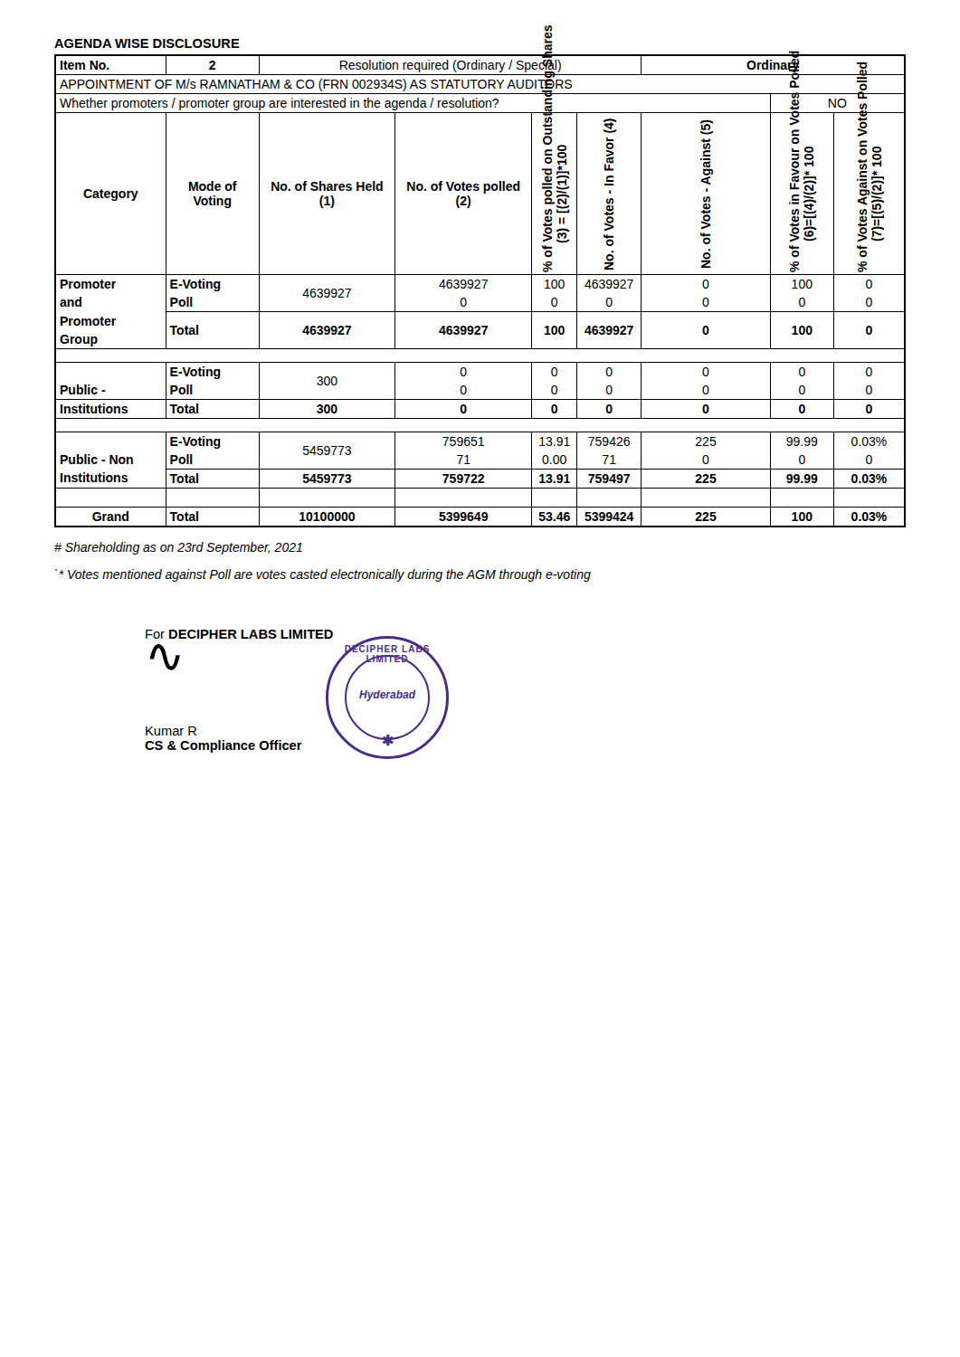AGENDA WISE DISCLOSURE
| Item No. | 2 | Resolution required (Ordinary / Special) | Ordinary |
| APPOINTMENT OF M/s RAMNATHAM & CO (FRN 002934S) AS STATUTORY AUDITORS |
| Whether promoters / promoter group are interested in the agenda / resolution? | NO |
| Category | Mode of Voting | No. of Shares Held (1) | No. of Votes polled (2) | % of Votes polled on Outstanding Shares (3) = [(2)/(1)]*100 | No. of Votes - In Favor (4) | No. of Votes - Against (5) | % of Votes in Favour on Votes Polled (6)=[(4)/(2)]* 100 | % of Votes Against on Votes Polled (7)=[(5)/(2)]* 100 |
| Promoter | E-Voting | 4639927 | 4639927 | 100 | 4639927 | 0 | 100 | 0 |
| and | Poll | 0 | 0 | 0 | 0 | 0 | 0 |
| Promoter | Total | 4639927 | 4639927 | 100 | 4639927 | 0 | 100 | 0 |
| Group |
| Public - | E-Voting | 300 | 0 | 0 | 0 | 0 | 0 | 0 |
| Poll | 0 | 0 | 0 | 0 | 0 | 0 |
| Institutions | Total | 300 | 0 | 0 | 0 | 0 | 0 | 0 |
| | E-Voting | 5459773 | 759651 | 13.91 | 759426 | 225 | 99.99 | 0.03% |
| Public - Non | Poll | 71 | 0.00 | 71 | 0 | 0 | 0 |
| Institutions | Total | 5459773 | 759722 | 13.91 | 759497 | 225 | 99.99 | 0.03% |
| Grand | Total | 10100000 | 5399649 | 53.46 | 5399424 | 225 | 100 | 0.03% |
# Shareholding as on 23rd September, 2021
`* Votes mentioned against Poll are votes casted electronically during the AGM through e-voting
For DECIPHER LABS LIMITED
∿
Kumar R
CS & Compliance Officer
DECIPHER LABS LIMITED
Hyderabad
✱